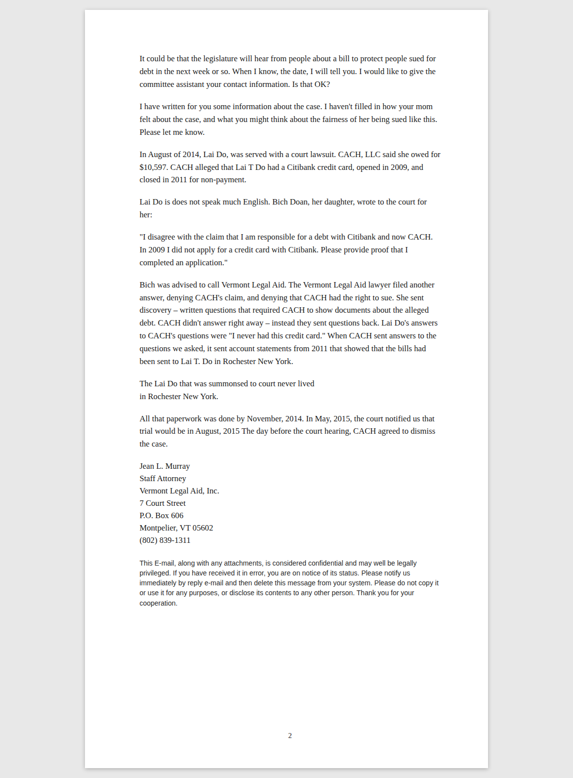It could be that the legislature will hear from people about a bill to protect people sued for debt in the next week or so. When I know, the date, I will tell you. I would like to give the committee assistant your contact information. Is that OK?
I have written for you some information about the case. I haven't filled in how your mom felt about the case, and what you might think about the fairness of her being sued like this. Please let me know.
In August of 2014, Lai Do, was served with a court lawsuit. CACH, LLC said she owed for $10,597. CACH alleged that Lai T Do had a Citibank credit card, opened in 2009, and closed in 2011 for non-payment.
Lai Do is does not speak much English. Bich Doan, her daughter, wrote to the court for her:
"I disagree with the claim that I am responsible for a debt with Citibank and now CACH. In 2009 I did not apply for a credit card with Citibank. Please provide proof that I completed an application."
Bich was advised to call Vermont Legal Aid. The Vermont Legal Aid lawyer filed another answer, denying CACH's claim, and denying that CACH had the right to sue. She sent discovery – written questions that required CACH to show documents about the alleged debt. CACH didn't answer right away – instead they sent questions back. Lai Do's answers to CACH's questions were "I never had this credit card." When CACH sent answers to the questions we asked, it sent account statements from 2011 that showed that the bills had been sent to Lai T. Do in Rochester New York.
The Lai Do that was summonsed to court never lived
in Rochester New York.
All that paperwork was done by November, 2014. In May, 2015, the court notified us that trial would be in August, 2015 The day before the court hearing, CACH agreed to dismiss the case.
Jean L. Murray
Staff Attorney
Vermont Legal Aid, Inc.
7 Court Street
P.O. Box 606
Montpelier, VT 05602
(802) 839-1311
This E-mail, along with any attachments, is considered confidential and may well be legally privileged. If you have received it in error, you are on notice of its status. Please notify us immediately by reply e-mail and then delete this message from your system. Please do not copy it or use it for any purposes, or disclose its contents to any other person. Thank you for your cooperation.
2